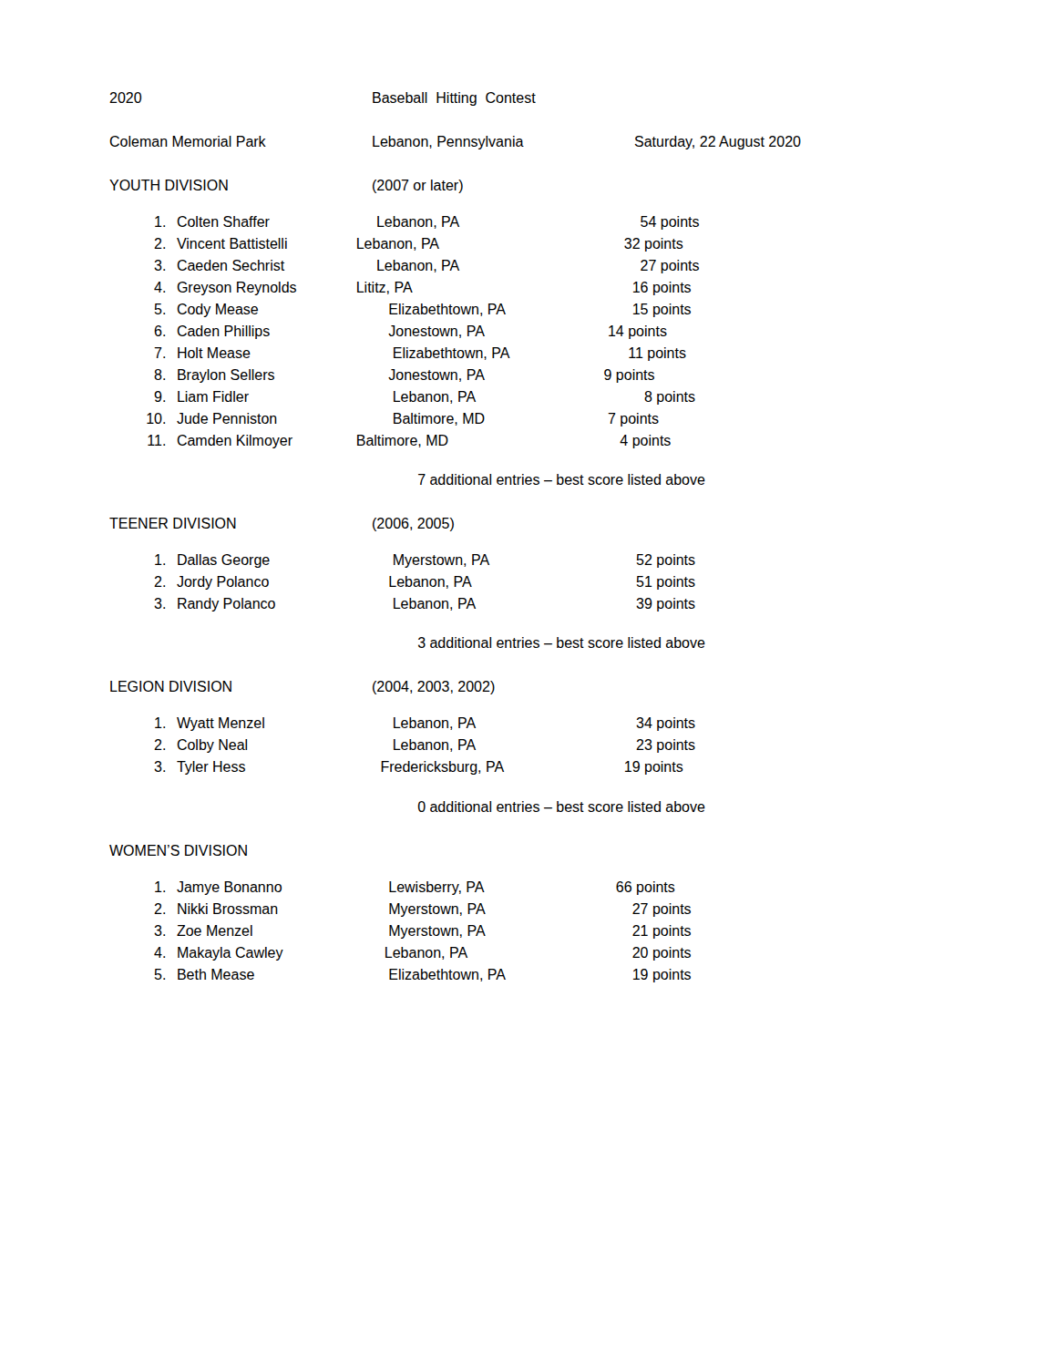2020 Baseball Hitting Contest
Coleman Memorial Park Lebanon, Pennsylvania Saturday, 22 August 2020
YOUTH DIVISION (2007 or later)
Colten Shaffer Lebanon, PA 54 points
Vincent Battistelli Lebanon, PA 32 points
Caeden Sechrist Lebanon, PA 27 points
Greyson Reynolds Lititz, PA 16 points
Cody Mease Elizabethtown, PA 15 points
Caden Phillips Jonestown, PA 14 points
Holt Mease Elizabethtown, PA 11 points
Braylon Sellers Jonestown, PA 9 points
Liam Fidler Lebanon, PA 8 points
Jude Penniston Baltimore, MD 7 points
Camden Kilmoyer Baltimore, MD 4 points
7 additional entries – best score listed above
TEENER DIVISION (2006, 2005)
Dallas George Myerstown, PA 52 points
Jordy Polanco Lebanon, PA 51 points
Randy Polanco Lebanon, PA 39 points
3 additional entries – best score listed above
LEGION DIVISION (2004, 2003, 2002)
Wyatt Menzel Lebanon, PA 34 points
Colby Neal Lebanon, PA 23 points
Tyler Hess Fredericksburg, PA 19 points
0 additional entries – best score listed above
WOMEN’S DIVISION
Jamye Bonanno Lewisberry, PA 66 points
Nikki Brossman Myerstown, PA 27 points
Zoe Menzel Myerstown, PA 21 points
Makayla Cawley Lebanon, PA 20 points
Beth Mease Elizabethtown, PA 19 points